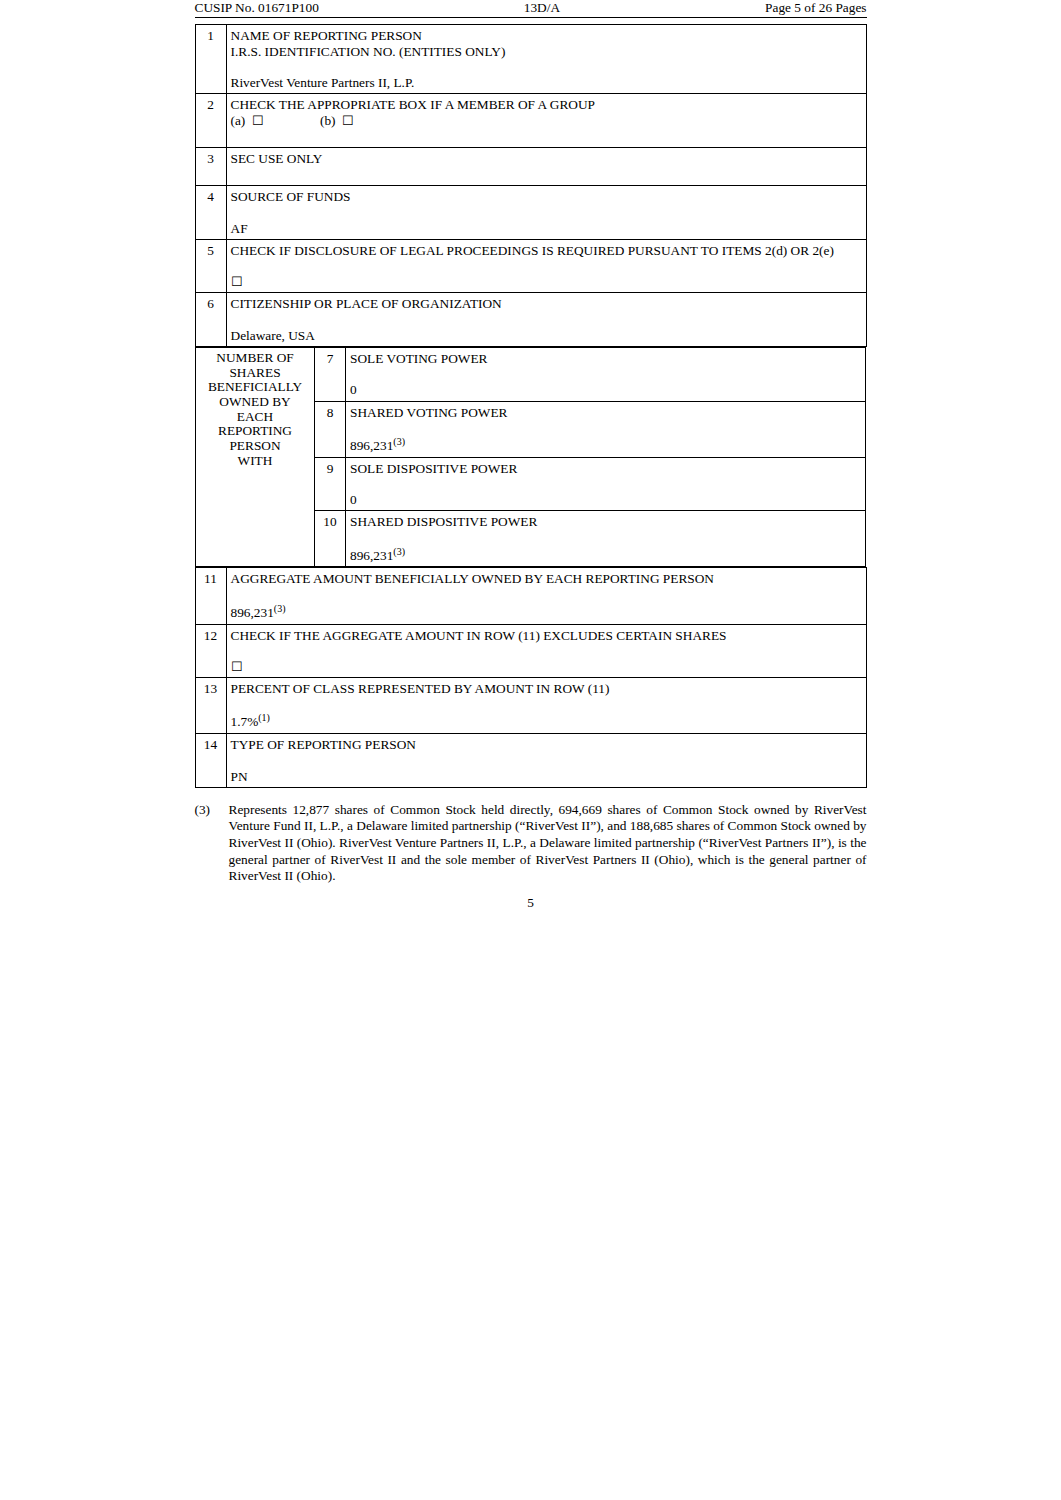CUSIP No. 01671P100
13D/A
Page 5 of 26 Pages
| 1 | NAME OF REPORTING PERSON I.R.S. IDENTIFICATION NO. (ENTITIES ONLY) RiverVest Venture Partners II, L.P. |
| 2 | CHECK THE APPROPRIATE BOX IF A MEMBER OF A GROUP (a) ☐ (b) ☐ |
| 3 | SEC USE ONLY |
| 4 | SOURCE OF FUNDS AF |
| 5 | CHECK IF DISCLOSURE OF LEGAL PROCEEDINGS IS REQUIRED PURSUANT TO ITEMS 2(d) OR 2(e) ☐ |
| 6 | CITIZENSHIP OR PLACE OF ORGANIZATION Delaware, USA |
| / NUMBER OF SHARES BENEFICIALLY OWNED BY EACH REPORTING PERSON WITH / 7 / SOLE VOTING POWER 0 / / 8 / SHARED VOTING POWER 896,231 (3) / / 9 / SOLE DISPOSITIVE POWER 0 / / 10 / SHARED DISPOSITIVE POWER 896,231 (3) / |
| 11 | AGGREGATE AMOUNT BENEFICIALLY OWNED BY EACH REPORTING PERSON 896,231 (3) |
| 12 | CHECK IF THE AGGREGATE AMOUNT IN ROW (11) EXCLUDES CERTAIN SHARES ☐ |
| 13 | PERCENT OF CLASS REPRESENTED BY AMOUNT IN ROW (11) 1.7% (1) |
| 14 | TYPE OF REPORTING PERSON PN |
(3)
Represents 12,877 shares of Common Stock held directly, 694,669 shares of Common Stock owned by RiverVest Venture Fund II, L.P., a Delaware limited partnership (“RiverVest II”), and 188,685 shares of Common Stock owned by RiverVest II (Ohio). RiverVest Venture Partners II, L.P., a Delaware limited partnership (“RiverVest Partners II”), is the general partner of RiverVest II and the sole member of RiverVest Partners II (Ohio), which is the general partner of RiverVest II (Ohio).
5